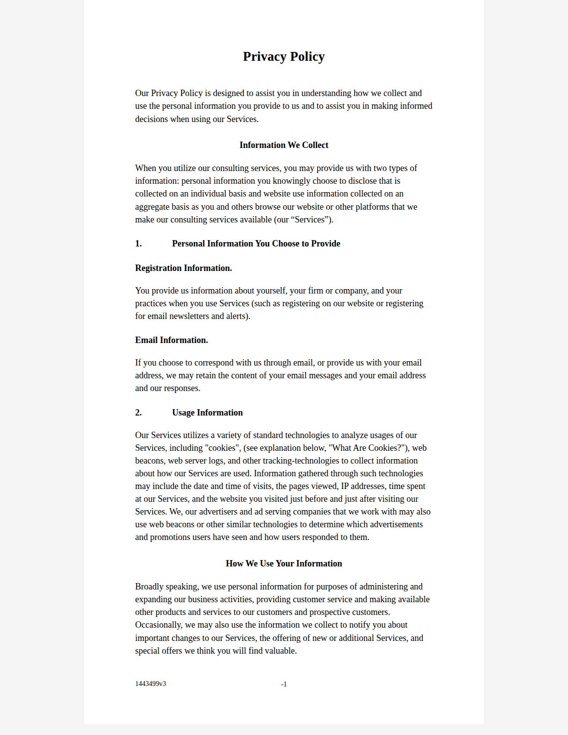Privacy Policy
Our Privacy Policy is designed to assist you in understanding how we collect and use the personal information you provide to us and to assist you in making informed decisions when using our Services.
Information We Collect
When you utilize our consulting services, you may provide us with two types of information: personal information you knowingly choose to disclose that is collected on an individual basis and website use information collected on an aggregate basis as you and others browse our website or other platforms that we make our consulting services available (our “Services”).
1. Personal Information You Choose to Provide
Registration Information.
You provide us information about yourself, your firm or company, and your practices when you use Services (such as registering on our website or registering for email newsletters and alerts).
Email Information.
If you choose to correspond with us through email, or provide us with your email address, we may retain the content of your email messages and your email address and our responses.
2. Usage Information
Our Services utilizes a variety of standard technologies to analyze usages of our Services, including "cookies", (see explanation below, "What Are Cookies?"), web beacons, web server logs, and other tracking-technologies to collect information about how our Services are used. Information gathered through such technologies may include the date and time of visits, the pages viewed, IP addresses, time spent at our Services, and the website you visited just before and just after visiting our Services. We, our advertisers and ad serving companies that we work with may also use web beacons or other similar technologies to determine which advertisements and promotions users have seen and how users responded to them.
How We Use Your Information
Broadly speaking, we use personal information for purposes of administering and expanding our business activities, providing customer service and making available other products and services to our customers and prospective customers. Occasionally, we may also use the information we collect to notify you about important changes to our Services, the offering of new or additional Services, and special offers we think you will find valuable.
1443499v3 -1